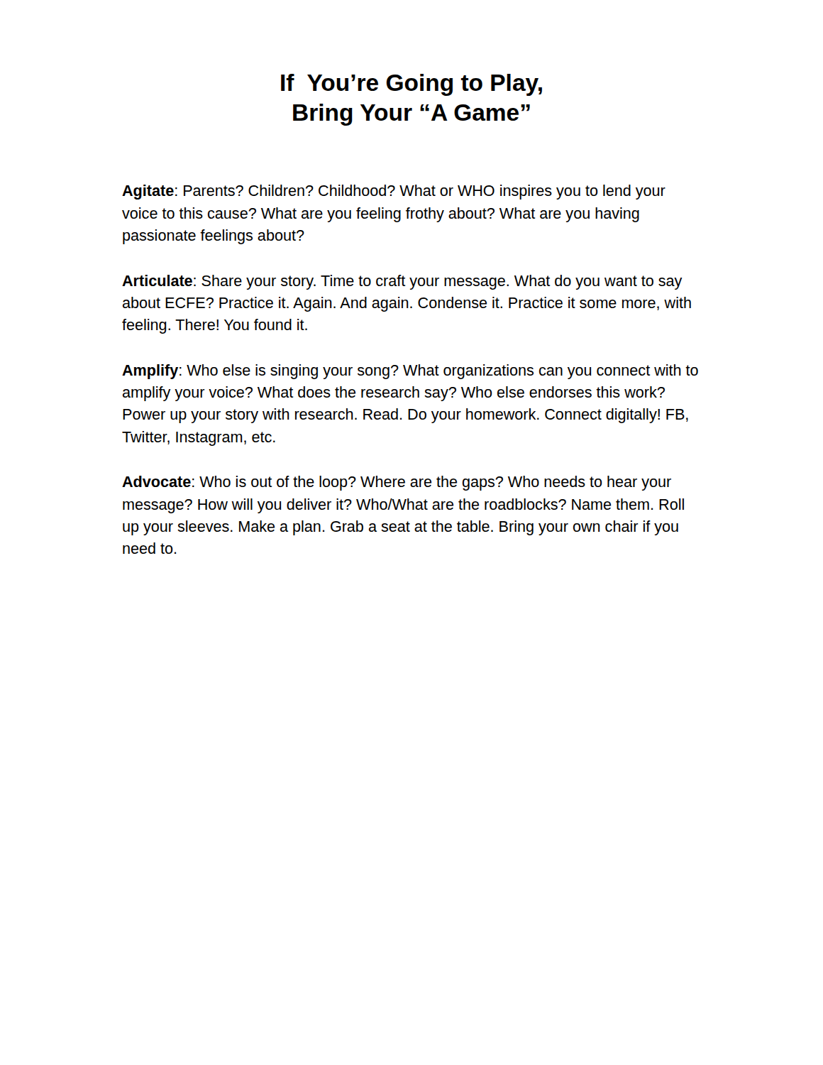If You’re Going to Play,
Bring Your “A Game”
Agitate: Parents? Children? Childhood? What or WHO inspires you to lend your voice to this cause? What are you feeling frothy about? What are you having passionate feelings about?
Articulate: Share your story. Time to craft your message. What do you want to say about ECFE? Practice it. Again. And again. Condense it. Practice it some more, with feeling. There! You found it.
Amplify: Who else is singing your song? What organizations can you connect with to amplify your voice? What does the research say? Who else endorses this work? Power up your story with research. Read. Do your homework. Connect digitally! FB, Twitter, Instagram, etc.
Advocate: Who is out of the loop? Where are the gaps? Who needs to hear your message? How will you deliver it? Who/What are the roadblocks? Name them. Roll up your sleeves. Make a plan. Grab a seat at the table. Bring your own chair if you need to.